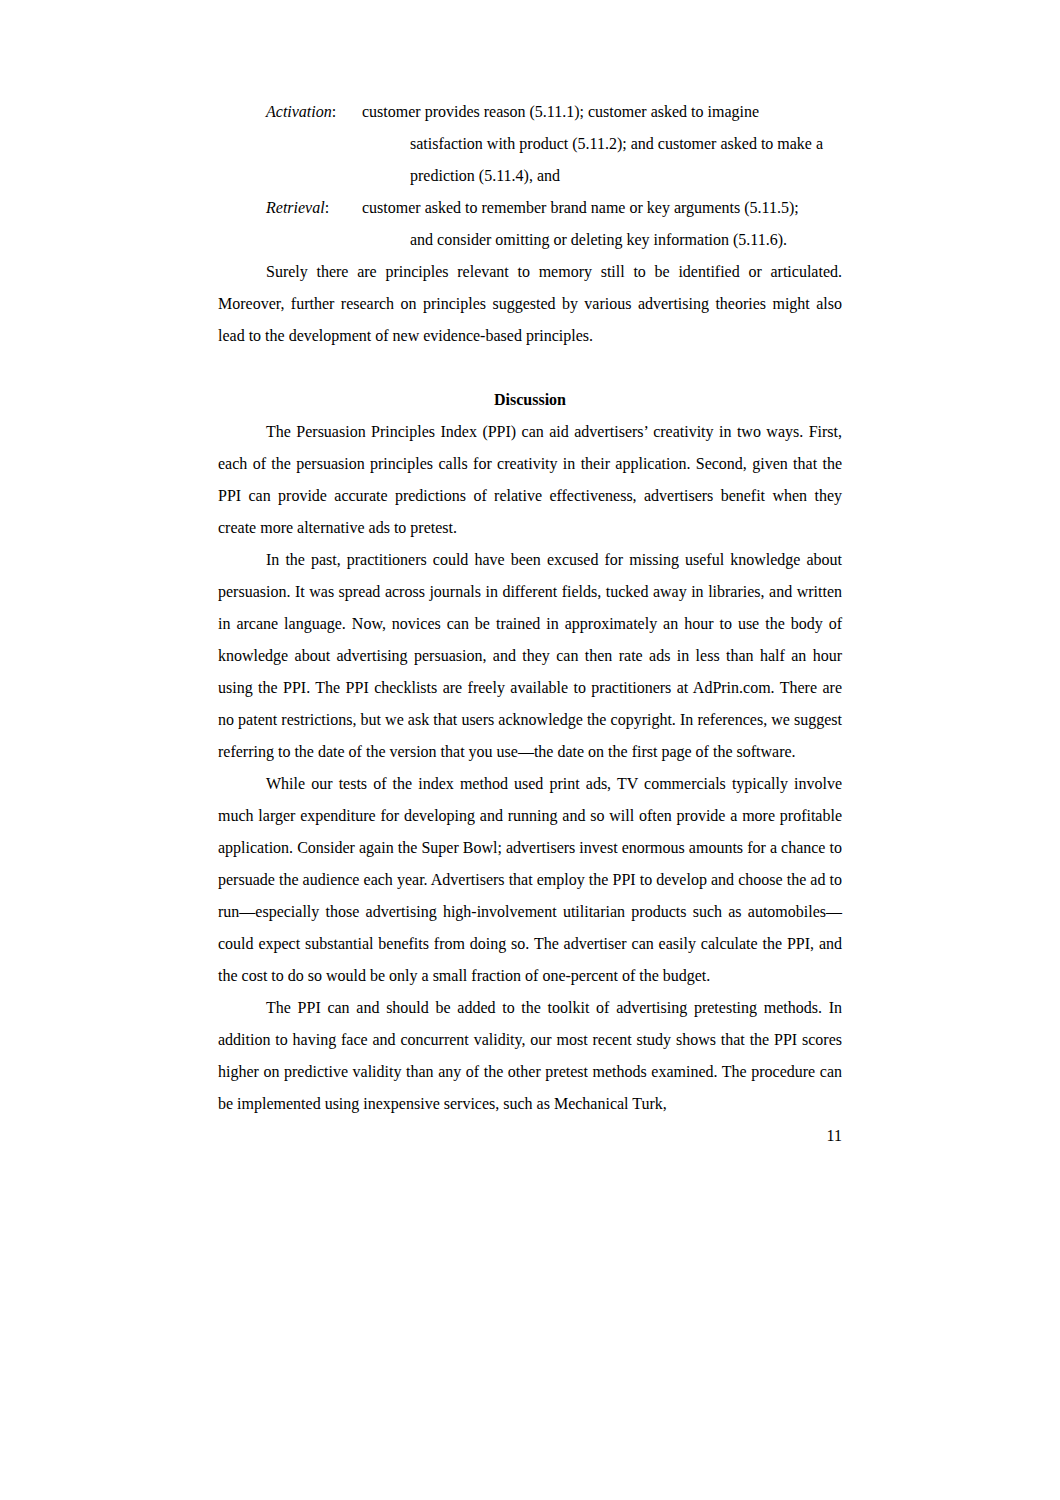Activation: customer provides reason (5.11.1); customer asked to imagine satisfaction with product (5.11.2); and customer asked to make a prediction (5.11.4), and
Retrieval: customer asked to remember brand name or key arguments (5.11.5); and consider omitting or deleting key information (5.11.6).
Surely there are principles relevant to memory still to be identified or articulated. Moreover, further research on principles suggested by various advertising theories might also lead to the development of new evidence-based principles.
Discussion
The Persuasion Principles Index (PPI) can aid advertisers’ creativity in two ways. First, each of the persuasion principles calls for creativity in their application. Second, given that the PPI can provide accurate predictions of relative effectiveness, advertisers benefit when they create more alternative ads to pretest.
In the past, practitioners could have been excused for missing useful knowledge about persuasion. It was spread across journals in different fields, tucked away in libraries, and written in arcane language. Now, novices can be trained in approximately an hour to use the body of knowledge about advertising persuasion, and they can then rate ads in less than half an hour using the PPI. The PPI checklists are freely available to practitioners at AdPrin.com. There are no patent restrictions, but we ask that users acknowledge the copyright. In references, we suggest referring to the date of the version that you use—the date on the first page of the software.
While our tests of the index method used print ads, TV commercials typically involve much larger expenditure for developing and running and so will often provide a more profitable application. Consider again the Super Bowl; advertisers invest enormous amounts for a chance to persuade the audience each year. Advertisers that employ the PPI to develop and choose the ad to run—especially those advertising high-involvement utilitarian products such as automobiles—could expect substantial benefits from doing so. The advertiser can easily calculate the PPI, and the cost to do so would be only a small fraction of one-percent of the budget.
The PPI can and should be added to the toolkit of advertising pretesting methods. In addition to having face and concurrent validity, our most recent study shows that the PPI scores higher on predictive validity than any of the other pretest methods examined. The procedure can be implemented using inexpensive services, such as Mechanical Turk,
11